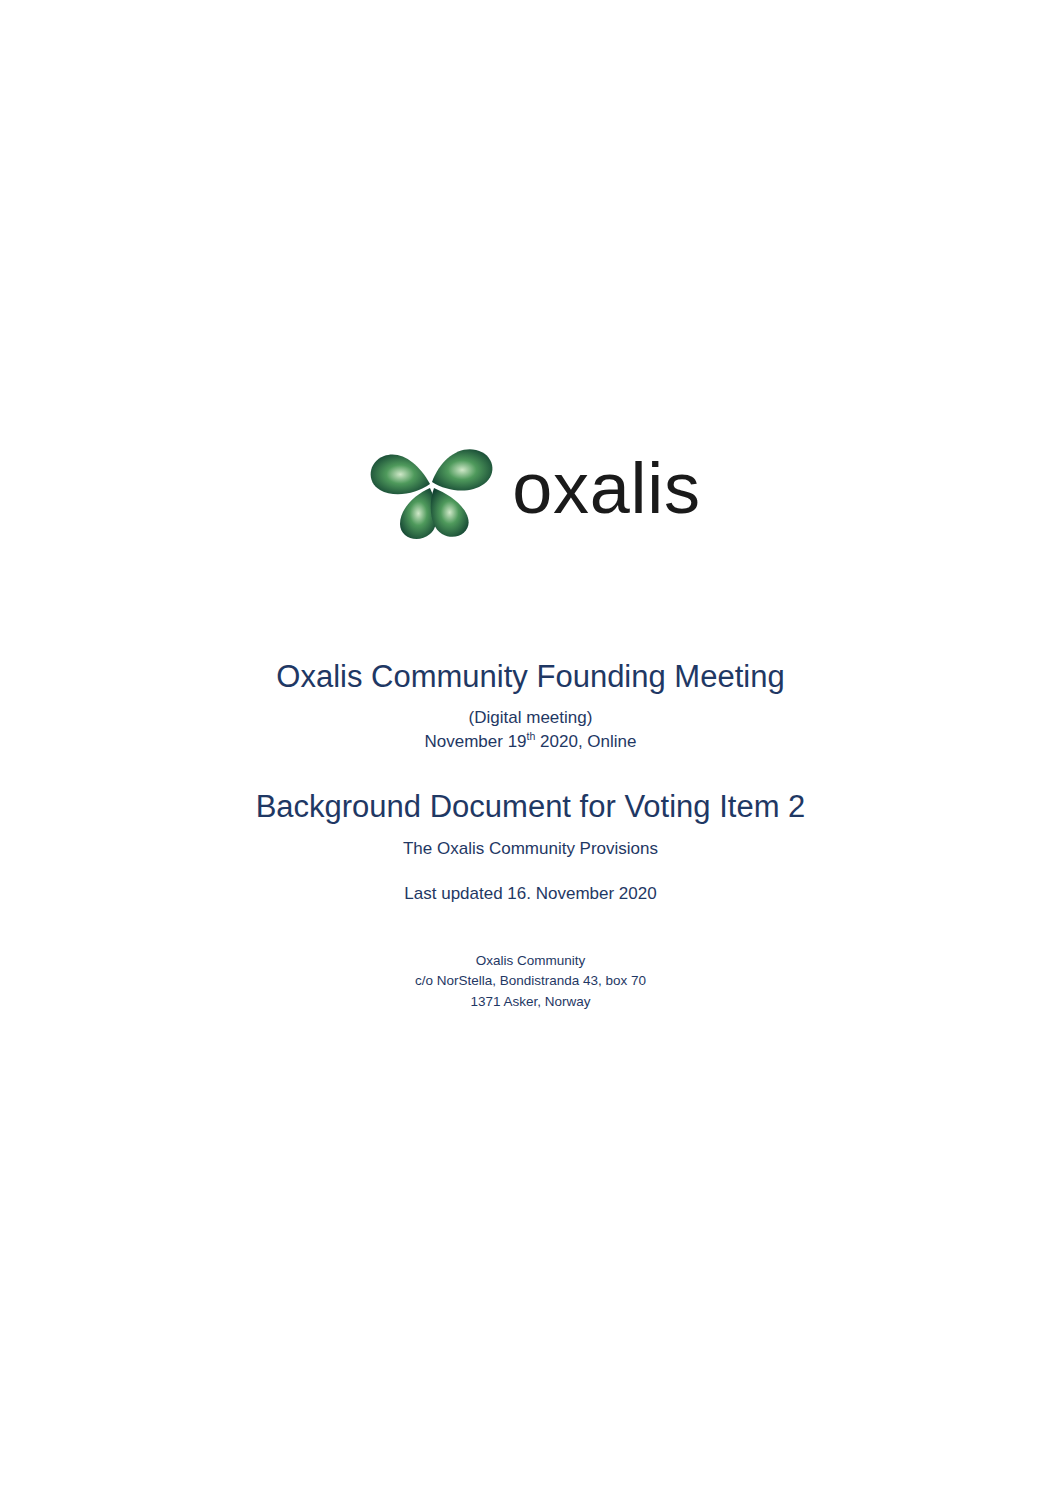oxalis
Oxalis Community Founding Meeting
(Digital meeting)
November 19th 2020, Online
Background Document for Voting Item 2
The Oxalis Community Provisions
Last updated 16. November 2020
Oxalis Community
c/o NorStella, Bondistranda 43, box 70
1371 Asker, Norway